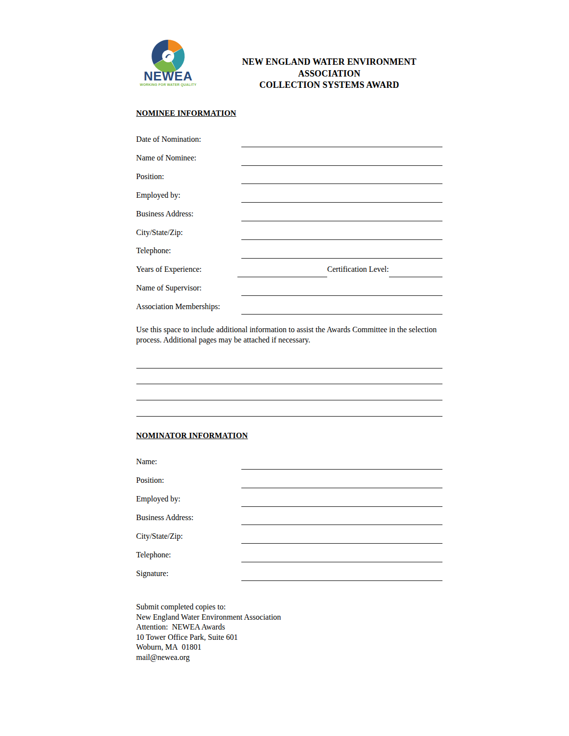NEWEA WORKING FOR WATER QUALITY
NEW ENGLAND WATER ENVIRONMENT ASSOCIATION
COLLECTION SYSTEMS AWARD
NOMINEE INFORMATION
| Date of Nomination: | | |
| Name of Nominee: | | |
| Position: | | |
| Employed by: | | |
| Business Address: | | |
| City/State/Zip: | | |
| Telephone: | | |
| Years of Experience: | | | Certification Level: | |
| Name of Supervisor: | | |
| Association Memberships: | | |
Use this space to include additional information to assist the Awards Committee in the selection process. Additional pages may be attached if necessary.
NOMINATOR INFORMATION
| Name: | | |
| Position: | | |
| Employed by: | | |
| Business Address: | | |
| City/State/Zip: | | |
| Telephone: | | |
| Signature: | | |
Submit completed copies to:
New England Water Environment Association
Attention: NEWEA Awards
10 Tower Office Park, Suite 601
Woburn, MA 01801
mail@newea.org